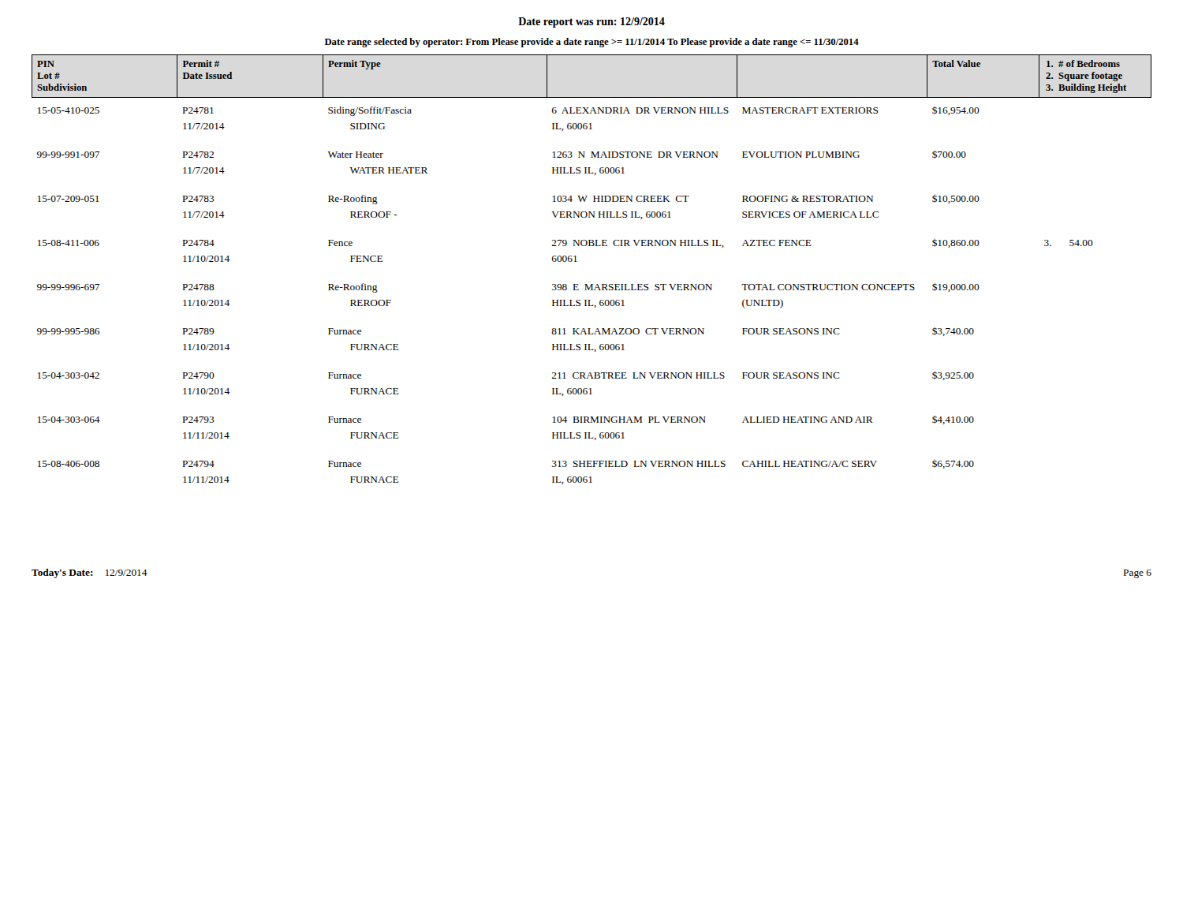Date report was run: 12/9/2014
Date range selected by operator: From Please provide a date range >= 11/1/2014 To Please provide a date range <= 11/30/2014
| PIN Lot # Subdivision | Permit # Date Issued | Permit Type | | | Total Value | 1. # of Bedrooms 2. Square footage 3. Building Height |
| --- | --- | --- | --- | --- | --- | --- |
| 15-05-410-025 | P24781 11/7/2014 | Siding/Soffit/Fascia SIDING | 6 ALEXANDRIA DR VERNON HILLS IL, 60061 | MASTERCRAFT EXTERIORS | $16,954.00 | |
| 99-99-991-097 | P24782 11/7/2014 | Water Heater WATER HEATER | 1263 N MAIDSTONE DR VERNON HILLS IL, 60061 | EVOLUTION PLUMBING | $700.00 | |
| 15-07-209-051 | P24783 11/7/2014 | Re-Roofing REROOF - | 1034 W HIDDEN CREEK CT VERNON HILLS IL, 60061 | ROOFING & RESTORATION SERVICES OF AMERICA LLC | $10,500.00 | |
| 15-08-411-006 | P24784 11/10/2014 | Fence FENCE | 279 NOBLE CIR VERNON HILLS IL, 60061 | AZTEC FENCE | $10,860.00 | 3. 54.00 |
| 99-99-996-697 | P24788 11/10/2014 | Re-Roofing REROOF | 398 E MARSEILLES ST VERNON HILLS IL, 60061 | TOTAL CONSTRUCTION CONCEPTS (UNLTD) | $19,000.00 | |
| 99-99-995-986 | P24789 11/10/2014 | Furnace FURNACE | 811 KALAMAZOO CT VERNON HILLS IL, 60061 | FOUR SEASONS INC | $3,740.00 | |
| 15-04-303-042 | P24790 11/10/2014 | Furnace FURNACE | 211 CRABTREE LN VERNON HILLS IL, 60061 | FOUR SEASONS INC | $3,925.00 | |
| 15-04-303-064 | P24793 11/11/2014 | Furnace FURNACE | 104 BIRMINGHAM PL VERNON HILLS IL, 60061 | ALLIED HEATING AND AIR | $4,410.00 | |
| 15-08-406-008 | P24794 11/11/2014 | Furnace FURNACE | 313 SHEFFIELD LN VERNON HILLS IL, 60061 | CAHILL HEATING/A/C SERV | $6,574.00 | |
Today's Date:12/9/2014 Page 6